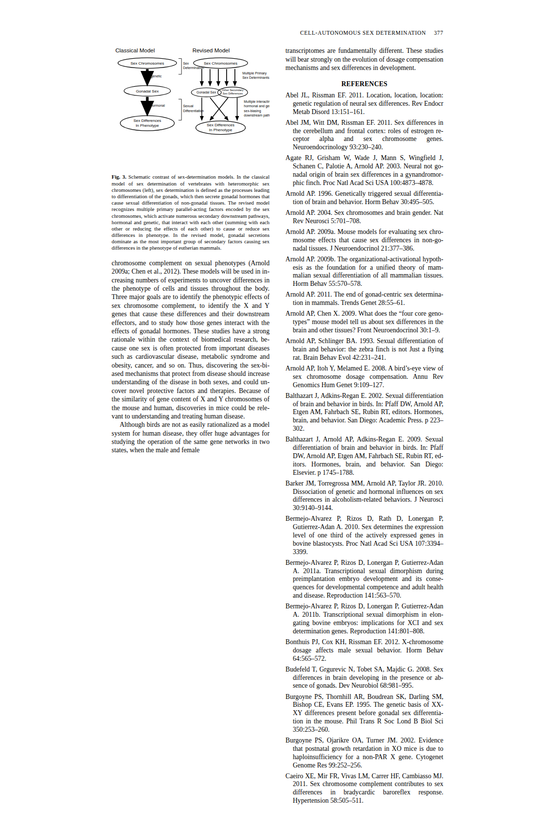Cell-Autonomous Sex Determination 377
Classical Model Revised Model Sex Chromosomes genetic Gonadal Sex hormonal Sex Differences In Phenotype Sex Determination Sexual Differentiation Sex Chromosomes Multiple Primary Sex Determinants Gonadal Sex Other Secondary Sex Differences Multiple interacting hormonal and genetic sex-biasing downstream pathways Sex Differences In Phenotype
Fig. 3. Schematic contrast of sex-determination models. In the classical model of sex determination of vertebrates with heteromorphic sex chromosomes (left), sex determination is defined as the processes leading to differentiation of the gonads, which then secrete gonadal hormones that cause sexual differentiation of non-gonadal tissues. The revised model recognizes multiple primary parallel-acting factors encoded by the sex chromosomes, which activate numerous secondary downstream pathways, hormonal and genetic, that interact with each other (summing with each other or reducing the effects of each other) to cause or reduce sex differences in phenotype. In the revised model, gonadal secretions dominate as the most important group of secondary factors causing sex differences in the phenotype of eutherian mammals.
chromosome complement on sexual phenotypes (Arnold 2009a; Chen et al., 2012). These models will be used in increasing numbers of experiments to uncover differences in the phenotype of cells and tissues throughout the body. Three major goals are to identify the phenotypic effects of sex chromosome complement, to identify the X and Y genes that cause these differences and their downstream effectors, and to study how those genes interact with the effects of gonadal hormones. These studies have a strong rationale within the context of biomedical research, because one sex is often protected from important diseases such as cardiovascular disease, metabolic syndrome and obesity, cancer, and so on. Thus, discovering the sex-biased mechanisms that protect from disease should increase understanding of the disease in both sexes, and could uncover novel protective factors and therapies. Because of the similarity of gene content of X and Y chromosomes of the mouse and human, discoveries in mice could be relevant to understanding and treating human disease.
Although birds are not as easily rationalized as a model system for human disease, they offer huge advantages for studying the operation of the same gene networks in two states, when the male and female
transcriptomes are fundamentally different. These studies will bear strongly on the evolution of dosage compensation mechanisms and sex differences in development.
REFERENCES
Abel JL, Rissman EF. 2011. Location, location, location: genetic regulation of neural sex differences. Rev Endocr Metab Disord 13:151–161.
Abel JM, Witt DM, Rissman EF. 2011. Sex differences in the cerebellum and frontal cortex: roles of estrogen receptor alpha and sex chromosome genes. Neuroendocrinology 93:230–240.
Agate RJ, Grisham W, Wade J, Mann S, Wingfield J, Schanen C, Palotie A, Arnold AP. 2003. Neural not gonadal origin of brain sex differences in a gynandromorphic finch. Proc Natl Acad Sci USA 100:4873–4878.
Arnold AP. 1996. Genetically triggered sexual differentiation of brain and behavior. Horm Behav 30:495–505.
Arnold AP. 2004. Sex chromosomes and brain gender. Nat Rev Neurosci 5:701–708.
Arnold AP. 2009a. Mouse models for evaluating sex chromosome effects that cause sex differences in non-gonadal tissues. J Neuroendocrinol 21:377–386.
Arnold AP. 2009b. The organizational-activational hypothesis as the foundation for a unified theory of mammalian sexual differentiation of all mammalian tissues. Horm Behav 55:570–578.
Arnold AP. 2011. The end of gonad-centric sex determination in mammals. Trends Genet 28:55–61.
Arnold AP, Chen X. 2009. What does the “four core genotypes” mouse model tell us about sex differences in the brain and other tissues? Front Neuroendocrinol 30:1–9.
Arnold AP, Schlinger BA. 1993. Sexual differentiation of brain and behavior: the zebra finch is not Just a flying rat. Brain Behav Evol 42:231–241.
Arnold AP, Itoh Y, Melamed E. 2008. A bird’s-eye view of sex chromosome dosage compensation. Annu Rev Genomics Hum Genet 9:109–127.
Balthazart J, Adkins-Regan E. 2002. Sexual differentiation of brain and behavior in birds. In: Pfaff DW, Arnold AP, Etgen AM, Fahrbach SE, Rubin RT, editors. Hormones, brain, and behavior. San Diego: Academic Press. p 223–302.
Balthazart J, Arnold AP, Adkins-Regan E. 2009. Sexual differentiation of brain and behavior in birds. In: Pfaff DW, Arnold AP, Etgen AM, Fahrbach SE, Rubin RT, editors. Hormones, brain, and behavior. San Diego: Elsevier. p 1745–1788.
Barker JM, Torregrossa MM, Arnold AP, Taylor JR. 2010. Dissociation of genetic and hormonal influences on sex differences in alcoholism-related behaviors. J Neurosci 30:9140–9144.
Bermejo-Alvarez P, Rizos D, Rath D, Lonergan P, Gutierrez-Adan A. 2010. Sex determines the expression level of one third of the actively expressed genes in bovine blastocysts. Proc Natl Acad Sci USA 107:3394–3399.
Bermejo-Alvarez P, Rizos D, Lonergan P, Gutierrez-Adan A. 2011a. Transcriptional sexual dimorphism during preimplantation embryo development and its consequences for developmental competence and adult health and disease. Reproduction 141:563–570.
Bermejo-Alvarez P, Rizos D, Lonergan P, Gutierrez-Adan A. 2011b. Transcriptional sexual dimorphism in elongating bovine embryos: implications for XCI and sex determination genes. Reproduction 141:801–808.
Bonthuis PJ, Cox KH, Rissman EF. 2012. X-chromosome dosage affects male sexual behavior. Horm Behav 64:565–572.
Budefeld T, Grgurevic N, Tobet SA, Majdic G. 2008. Sex differences in brain developing in the presence or absence of gonads. Dev Neurobiol 68:981–995.
Burgoyne PS, Thornhill AR, Boudrean SK, Darling SM, Bishop CE, Evans EP. 1995. The genetic basis of XX-XY differences present before gonadal sex differentiation in the mouse. Phil Trans R Soc Lond B Biol Sci 350:253–260.
Burgoyne PS, Ojarikre OA, Turner JM. 2002. Evidence that postnatal growth retardation in XO mice is due to haploinsufficiency for a non-PAR X gene. Cytogenet Genome Res 99:252–256.
Caeiro XE, Mir FR, Vivas LM, Carrer HF, Cambiasso MJ. 2011. Sex chromosome complement contributes to sex differences in bradycardic baroreflex response. Hypertension 58:505–511.